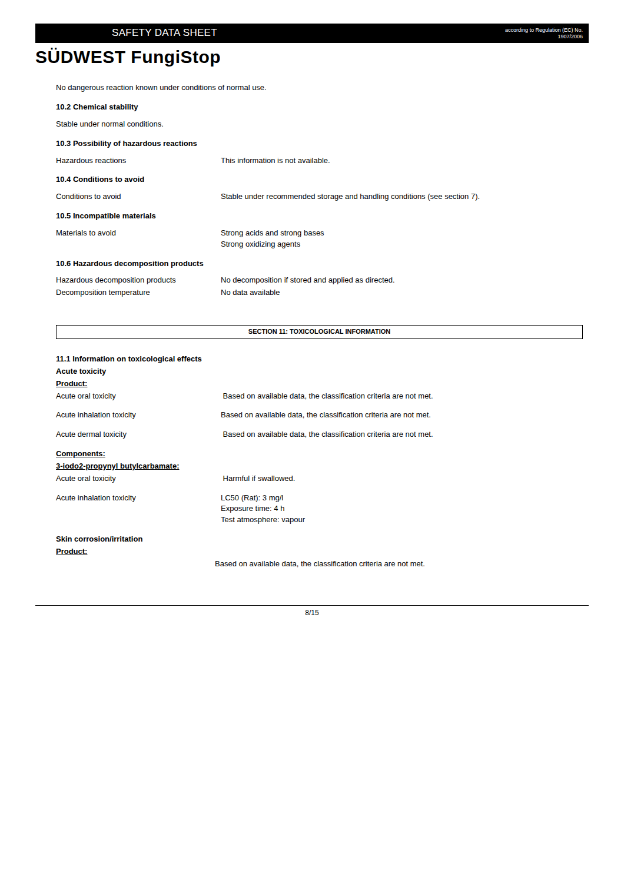SAFETY DATA SHEET
according to Regulation (EC) No.
1907/2006
SÜDWEST FungiStop
No dangerous reaction known under conditions of normal use.
10.2 Chemical stability
Stable under normal conditions.
10.3 Possibility of hazardous reactions
Hazardous reactions
This information is not available.
10.4 Conditions to avoid
Conditions to avoid
Stable under recommended storage and handling conditions (see section 7).
10.5 Incompatible materials
Materials to avoid
Strong acids and strong bases
Strong oxidizing agents
10.6 Hazardous decomposition products
Hazardous decomposition products
No decomposition if stored and applied as directed.
Decomposition temperature
No data available
SECTION 11: TOXICOLOGICAL INFORMATION
11.1 Information on toxicological effects
Acute toxicity
Product:
Acute oral toxicity
Based on available data, the classification criteria are not met.
Acute inhalation toxicity
Based on available data, the classification criteria are not met.
Acute dermal toxicity
Based on available data, the classification criteria are not met.
Components:
3-iodo2-propynyl butylcarbamate:
Acute oral toxicity
Harmful if swallowed.
Acute inhalation toxicity
LC50 (Rat): 3 mg/l
Exposure time: 4 h
Test atmosphere: vapour
Skin corrosion/irritation
Product:
Based on available data, the classification criteria are not met.
8/15